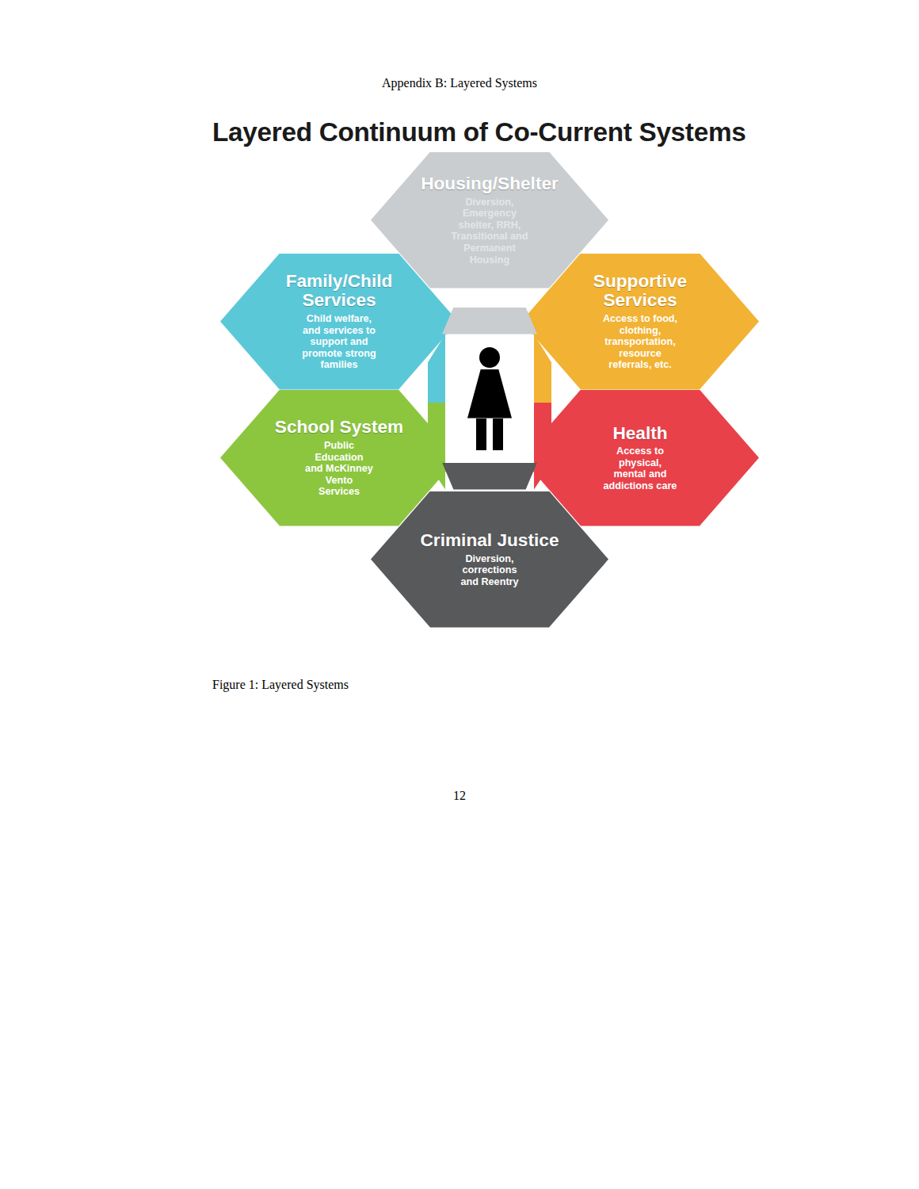Appendix B: Layered Systems
Layered Continuum of Co-Current Systems
Housing/Shelter
Diversion,
Emergency
shelter, RRH,
Transitional and
Permanent
Housing
Family/Child
Services
Child welfare,
and services to
support and
promote strong
families
Supportive
Services
Access to food,
clothing,
transportation,
resource
referrals, etc.
School System
Public
Education
and McKinney
Vento
Services
Health
Access to
physical,
mental and
addictions care
Criminal Justice
Diversion,
corrections
and Reentry
Figure 1: Layered Systems
12